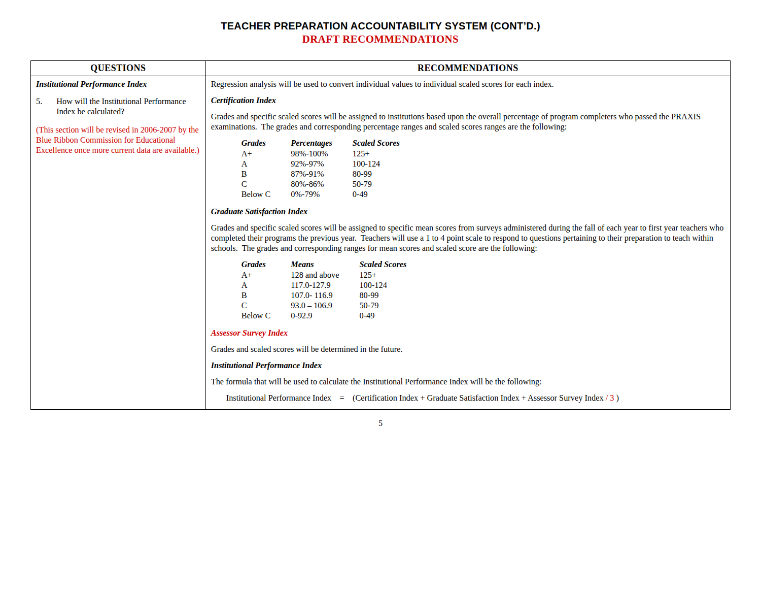TEACHER PREPARATION ACCOUNTABILITY SYSTEM (CONT’D.)
DRAFT RECOMMENDATIONS
| QUESTIONS | RECOMMENDATIONS |
| --- | --- |
| Institutional Performance Index 5. How will the Institutional Performance Index be calculated? (This section will be revised in 2006-2007 by the Blue Ribbon Commission for Educational Excellence once more current data are available.) | Regression analysis will be used to convert individual values to individual scaled scores for each index. Certification Index Grades and specific scaled scores will be assigned to institutions based upon the overall percentage of program completers who passed the PRAXIS examinations. The grades and corresponding percentage ranges and scaled scores ranges are the following: / Grades / Percentages / Scaled Scores / / --- / --- / --- / / A+ / 98%-100% / 125+ / / A / 92%-97% / 100-124 / / B / 87%-91% / 80-99 / / C / 80%-86% / 50-79 / / Below C / 0%-79% / 0-49 / Graduate Satisfaction Index Grades and specific scaled scores will be assigned to specific mean scores from surveys administered during the fall of each year to first year teachers who completed their programs the previous year. Teachers will use a 1 to 4 point scale to respond to questions pertaining to their preparation to teach within schools. The grades and corresponding ranges for mean scores and scaled score are the following: / Grades / Means / Scaled Scores / / --- / --- / --- / / A+ / 128 and above / 125+ / / A / 117.0-127.9 / 100-124 / / B / 107.0- 116.9 / 80-99 / / C / 93.0 – 106.9 / 50-79 / / Below C / 0-92.9 / 0-49 / Assessor Survey Index Grades and scaled scores will be determined in the future. Institutional Performance Index The formula that will be used to calculate the Institutional Performance Index will be the following: Institutional Performance Index = (Certification Index + Graduate Satisfaction Index + Assessor Survey Index / 3 ) |
5